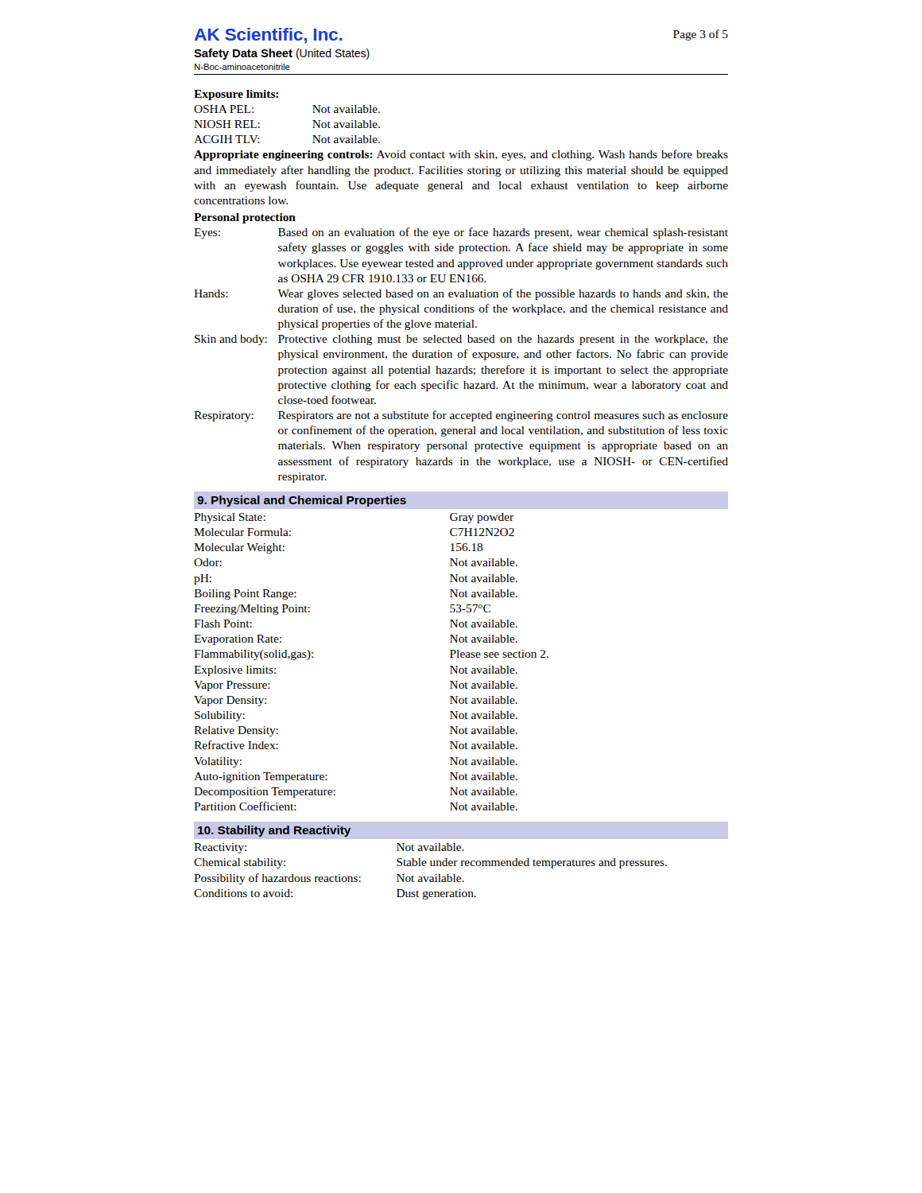Page 3 of 5
AK Scientific, Inc.
Safety Data Sheet (United States)
N-Boc-aminoacetonitrile
Exposure limits:
| OSHA PEL: | Not available. |
| NIOSH REL: | Not available. |
| ACGIH TLV: | Not available. |
Appropriate engineering controls: Avoid contact with skin, eyes, and clothing. Wash hands before breaks and immediately after handling the product. Facilities storing or utilizing this material should be equipped with an eyewash fountain. Use adequate general and local exhaust ventilation to keep airborne concentrations low.
Personal protection
| Eyes: | Based on an evaluation of the eye or face hazards present, wear chemical splash-resistant safety glasses or goggles with side protection. A face shield may be appropriate in some workplaces. Use eyewear tested and approved under appropriate government standards such as OSHA 29 CFR 1910.133 or EU EN166. |
| Hands: | Wear gloves selected based on an evaluation of the possible hazards to hands and skin, the duration of use, the physical conditions of the workplace, and the chemical resistance and physical properties of the glove material. |
| Skin and body: | Protective clothing must be selected based on the hazards present in the workplace, the physical environment, the duration of exposure, and other factors. No fabric can provide protection against all potential hazards; therefore it is important to select the appropriate protective clothing for each specific hazard. At the minimum, wear a laboratory coat and close-toed footwear. |
| Respiratory: | Respirators are not a substitute for accepted engineering control measures such as enclosure or confinement of the operation, general and local ventilation, and substitution of less toxic materials. When respiratory personal protective equipment is appropriate based on an assessment of respiratory hazards in the workplace, use a NIOSH- or CEN-certified respirator. |
9. Physical and Chemical Properties
| Physical State: | Gray powder |
| Molecular Formula: | C7H12N2O2 |
| Molecular Weight: | 156.18 |
| Odor: | Not available. |
| pH: | Not available. |
| Boiling Point Range: | Not available. |
| Freezing/Melting Point: | 53-57°C |
| Flash Point: | Not available. |
| Evaporation Rate: | Not available. |
| Flammability(solid,gas): | Please see section 2. |
| Explosive limits: | Not available. |
| Vapor Pressure: | Not available. |
| Vapor Density: | Not available. |
| Solubility: | Not available. |
| Relative Density: | Not available. |
| Refractive Index: | Not available. |
| Volatility: | Not available. |
| Auto-ignition Temperature: | Not available. |
| Decomposition Temperature: | Not available. |
| Partition Coefficient: | Not available. |
10. Stability and Reactivity
| Reactivity: | Not available. |
| Chemical stability: | Stable under recommended temperatures and pressures. |
| Possibility of hazardous reactions: | Not available. |
| Conditions to avoid: | Dust generation. |